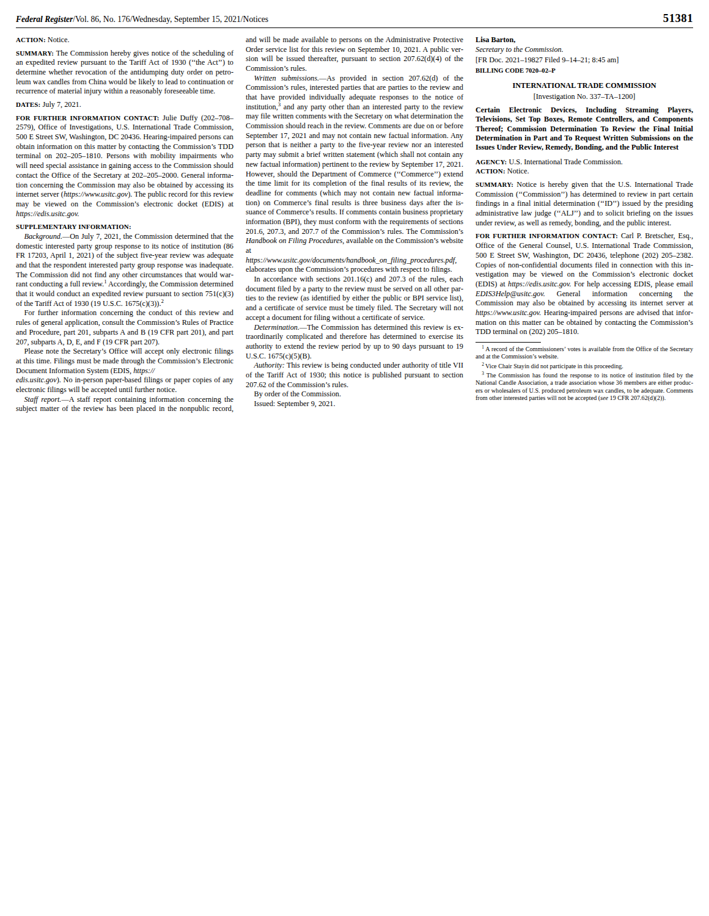Federal Register/Vol. 86, No. 176/Wednesday, September 15, 2021/Notices
51381
Action: Notice.
Summary: The Commission hereby gives notice of the scheduling of an expedited review pursuant to the Tariff Act of 1930 (‘‘the Act’’) to determine whether revocation of the antidumping duty order on petroleum wax candles from China would be likely to lead to continuation or recurrence of material injury within a reasonably foreseeable time.
Dates: July 7, 2021.
For Further Information Contact: Julie Duffy (202–708–2579), Office of Investigations, U.S. International Trade Commission, 500 E Street SW, Washington, DC 20436. Hearing-impaired persons can obtain information on this matter by contacting the Commission’s TDD terminal on 202–205–1810. Persons with mobility impairments who will need special assistance in gaining access to the Commission should contact the Office of the Secretary at 202–205–2000. General information concerning the Commission may also be obtained by accessing its internet server (https://www.usitc.gov). The public record for this review may be viewed on the Commission’s electronic docket (EDIS) at https://edis.usitc.gov.
Supplementary Information:
Background.—On July 7, 2021, the Commission determined that the domestic interested party group response to its notice of institution (86 FR 17203, April 1, 2021) of the subject five-year review was adequate and that the respondent interested party group response was inadequate. The Commission did not find any other circumstances that would warrant conducting a full review.1 Accordingly, the Commission determined that it would conduct an expedited review pursuant to section 751(c)(3) of the Tariff Act of 1930 (19 U.S.C. 1675(c)(3)).2
For further information concerning the conduct of this review and rules of general application, consult the Commission’s Rules of Practice and Procedure, part 201, subparts A and B (19 CFR part 201), and part 207, subparts A, D, E, and F (19 CFR part 207).
Please note the Secretary’s Office will accept only electronic filings at this time. Filings must be made through the Commission’s Electronic Document Information System (EDIS, https://
edis.usitc.gov). No in-person paper-based filings or paper copies of any electronic filings will be accepted until further notice.
Staff report.—A staff report containing information concerning the subject matter of the review has been placed in the nonpublic record, and will be made available to persons on the Administrative Protective Order service list for this review on September 10, 2021. A public version will be issued thereafter, pursuant to section 207.62(d)(4) of the Commission’s rules.
Written submissions.—As provided in section 207.62(d) of the Commission’s rules, interested parties that are parties to the review and that have provided individually adequate responses to the notice of institution,3 and any party other than an interested party to the review may file written comments with the Secretary on what determination the Commission should reach in the review. Comments are due on or before September 17, 2021 and may not contain new factual information. Any person that is neither a party to the five-year review nor an interested party may submit a brief written statement (which shall not contain any new factual information) pertinent to the review by September 17, 2021. However, should the Department of Commerce (‘‘Commerce’’) extend the time limit for its completion of the final results of its review, the deadline for comments (which may not contain new factual information) on Commerce’s final results is three business days after the issuance of Commerce’s results. If comments contain business proprietary information (BPI), they must conform with the requirements of sections 201.6, 207.3, and 207.7 of the Commission’s rules. The Commission’s Handbook on Filing Procedures, available on the Commission’s website at https://www.usitc.gov/documents/handbook_on_filing_procedures.pdf, elaborates upon the Commission’s procedures with respect to filings.
In accordance with sections 201.16(c) and 207.3 of the rules, each document filed by a party to the review must be served on all other parties to the review (as identified by either the public or BPI service list), and a certificate of service must be timely filed. The Secretary will not accept a document for filing without a certificate of service.
Determination.—The Commission has determined this review is extraordinarily complicated and therefore has determined to exercise its authority to extend the review period by up to 90 days pursuant to 19 U.S.C. 1675(c)(5)(B).
Authority: This review is being conducted under authority of title VII of the Tariff Act of 1930; this notice is published pursuant to section 207.62 of the Commission’s rules.
By order of the Commission.
Issued: September 9, 2021.
Lisa Barton,
Secretary to the Commission.
[FR Doc. 2021–19827 Filed 9–14–21; 8:45 am]
BILLING CODE 7020–02–P
INTERNATIONAL TRADE COMMISSION
[Investigation No. 337–TA–1200]
Certain Electronic Devices, Including Streaming Players, Televisions, Set Top Boxes, Remote Controllers, and Components Thereof; Commission Determination To Review the Final Initial Determination in Part and To Request Written Submissions on the Issues Under Review, Remedy, Bonding, and the Public Interest
Agency: U.S. International Trade Commission.
Action: Notice.
Summary: Notice is hereby given that the U.S. International Trade Commission (‘‘Commission’’) has determined to review in part certain findings in a final initial determination (‘‘ID’’) issued by the presiding administrative law judge (‘‘ALJ’’) and to solicit briefing on the issues under review, as well as remedy, bonding, and the public interest.
For Further Information Contact: Carl P. Bretscher, Esq., Office of the General Counsel, U.S. International Trade Commission, 500 E Street SW, Washington, DC 20436, telephone (202) 205–2382. Copies of non-confidential documents filed in connection with this investigation may be viewed on the Commission’s electronic docket (EDIS) at https://edis.usitc.gov. For help accessing EDIS, please email EDIS3Help@usitc.gov. General information concerning the Commission may also be obtained by accessing its internet server at https://www.usitc.gov. Hearing-impaired persons are advised that information on this matter can be obtained by contacting the Commission’s TDD terminal on (202) 205–1810.
1 A record of the Commissioners’ votes is available from the Office of the Secretary and at the Commission’s website.
2 Vice Chair Stayin did not participate in this proceeding.
3 The Commission has found the response to its notice of institution filed by the National Candle Association, a trade association whose 36 members are either producers or wholesalers of U.S. produced petroleum wax candles, to be adequate. Comments from other interested parties will not be accepted (see 19 CFR 207.62(d)(2)).